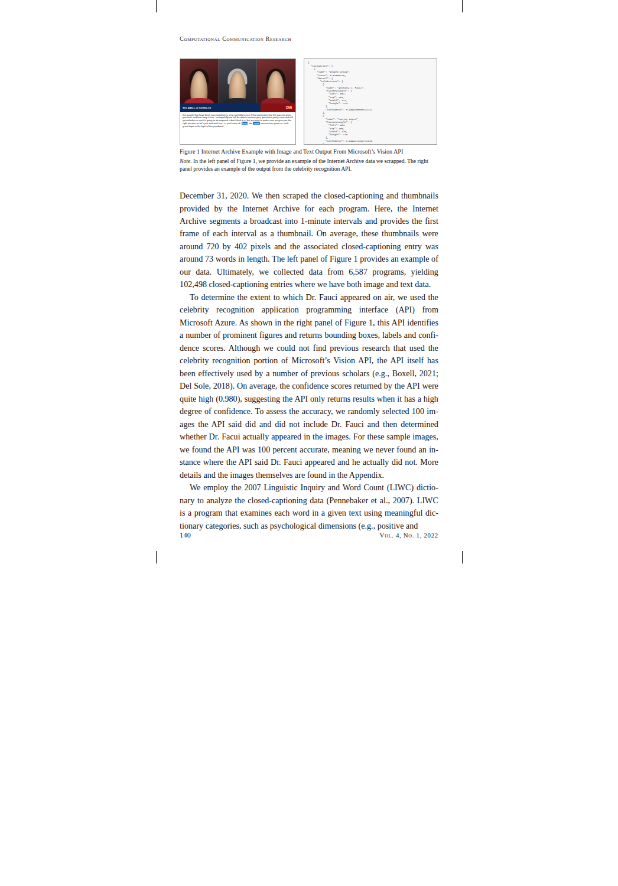Computational Communication Research
The ABCs of COVID-19 CNN
the people that have been vaccinated very, very carefully to see if that protection that the vaccine gives you lasts and how long it lasts. so hopefully we will be able to answer your questions pretty soon and tell you whether or not it's going to be required. i don't think it is. but we want to make sure we give you the right answer so let's just wait and see. >> you know, dr. fauci, the covid vaccine has given us such great hope in the fight of this pandemic
{ "categories": [ { "name": "people_group", "score": 0.51953125, "detail": { "celebrities": [ { "name": "Anthony S. Fauci", "faceRectangle": { "left": 552, "top": 184, "width": 173, "height": 173 }, "confidence": 0.9899758005142211 }, { "name": "Sanjay Gupta", "faceRectangle": { "left": 903, "top": 186, "width": 170, "height": 170 }, "confidence": 0.9999111890732846 }, {
Figure 1 Internet Archive Example with Image and Text Output From Microsoft’s Vision API
Note. In the left panel of Figure 1, we provide an example of the Internet Archive data we scrapped. The right panel provides an example of the output from the celebrity recognition API.
December 31, 2020. We then scraped the closed-captioning and thumbnails provided by the Internet Archive for each program. Here, the Internet Archive segments a broadcast into 1-minute intervals and provides the first frame of each interval as a thumbnail. On average, these thumbnails were around 720 by 402 pixels and the associated closed-captioning entry was around 73 words in length. The left panel of Figure 1 provides an example of our data. Ultimately, we collected data from 6,587 programs, yielding 102,498 closed-captioning entries where we have both image and text data.
To determine the extent to which Dr. Fauci appeared on air, we used the celebrity recognition application programming interface (API) from Microsoft Azure. As shown in the right panel of Figure 1, this API identifies a number of prominent figures and returns bounding boxes, labels and confidence scores. Although we could not find previous research that used the celebrity recognition portion of Microsoft’s Vision API, the API itself has been effectively used by a number of previous scholars (e.g., Boxell, 2021; Del Sole, 2018). On average, the confidence scores returned by the API were quite high (0.980), suggesting the API only returns results when it has a high degree of confidence. To assess the accuracy, we randomly selected 100 images the API said did and did not include Dr. Fauci and then determined whether Dr. Facui actually appeared in the images. For these sample images, we found the API was 100 percent accurate, meaning we never found an instance where the API said Dr. Fauci appeared and he actually did not. More details and the images themselves are found in the Appendix.
We employ the 2007 Linguistic Inquiry and Word Count (LIWC) dictionary to analyze the closed-captioning data (Pennebaker et al., 2007). LIWC is a program that examines each word in a given text using meaningful dictionary categories, such as psychological dimensions (e.g., positive and
140 Vol. 4, No. 1, 2022